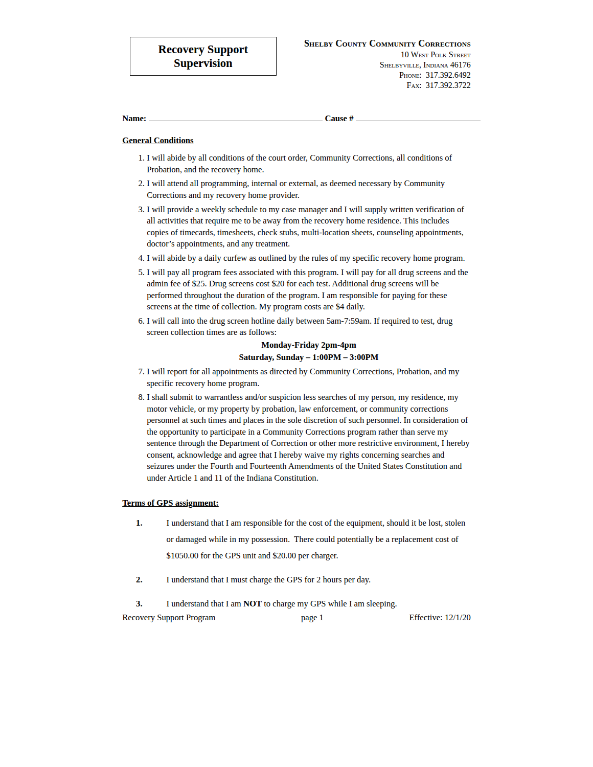Recovery Support
Supervision
Shelby County Community Corrections
10 West Polk Street
Shelbyville, Indiana 46176
Phone: 317.392.6492
Fax: 317.392.3722
Name: Cause #
General Conditions
I will abide by all conditions of the court order, Community Corrections, all conditions of Probation, and the recovery home.
I will attend all programming, internal or external, as deemed necessary by Community Corrections and my recovery home provider.
I will provide a weekly schedule to my case manager and I will supply written verification of all activities that require me to be away from the recovery home residence. This includes copies of timecards, timesheets, check stubs, multi-location sheets, counseling appointments, doctor’s appointments, and any treatment.
I will abide by a daily curfew as outlined by the rules of my specific recovery home program.
I will pay all program fees associated with this program. I will pay for all drug screens and the admin fee of $25. Drug screens cost $20 for each test. Additional drug screens will be performed throughout the duration of the program. I am responsible for paying for these screens at the time of collection. My program costs are $4 daily.
I will call into the drug screen hotline daily between 5am-7:59am. If required to test, drug screen collection times are as follows:
Monday-Friday 2pm-4pm
Saturday, Sunday – 1:00PM – 3:00PM
I will report for all appointments as directed by Community Corrections, Probation, and my specific recovery home program.
I shall submit to warrantless and/or suspicion less searches of my person, my residence, my motor vehicle, or my property by probation, law enforcement, or community corrections personnel at such times and places in the sole discretion of such personnel. In consideration of the opportunity to participate in a Community Corrections program rather than serve my sentence through the Department of Correction or other more restrictive environment, I hereby consent, acknowledge and agree that I hereby waive my rights concerning searches and seizures under the Fourth and Fourteenth Amendments of the United States Constitution and under Article 1 and 11 of the Indiana Constitution.
Terms of GPS assignment:
1. I understand that I am responsible for the cost of the equipment, should it be lost, stolen or damaged while in my possession. There could potentially be a replacement cost of $1050.00 for the GPS unit and $20.00 per charger.
2. I understand that I must charge the GPS for 2 hours per day.
3. I understand that I am NOT to charge my GPS while I am sleeping.
Recovery Support Program
page 1
Effective: 12/1/20